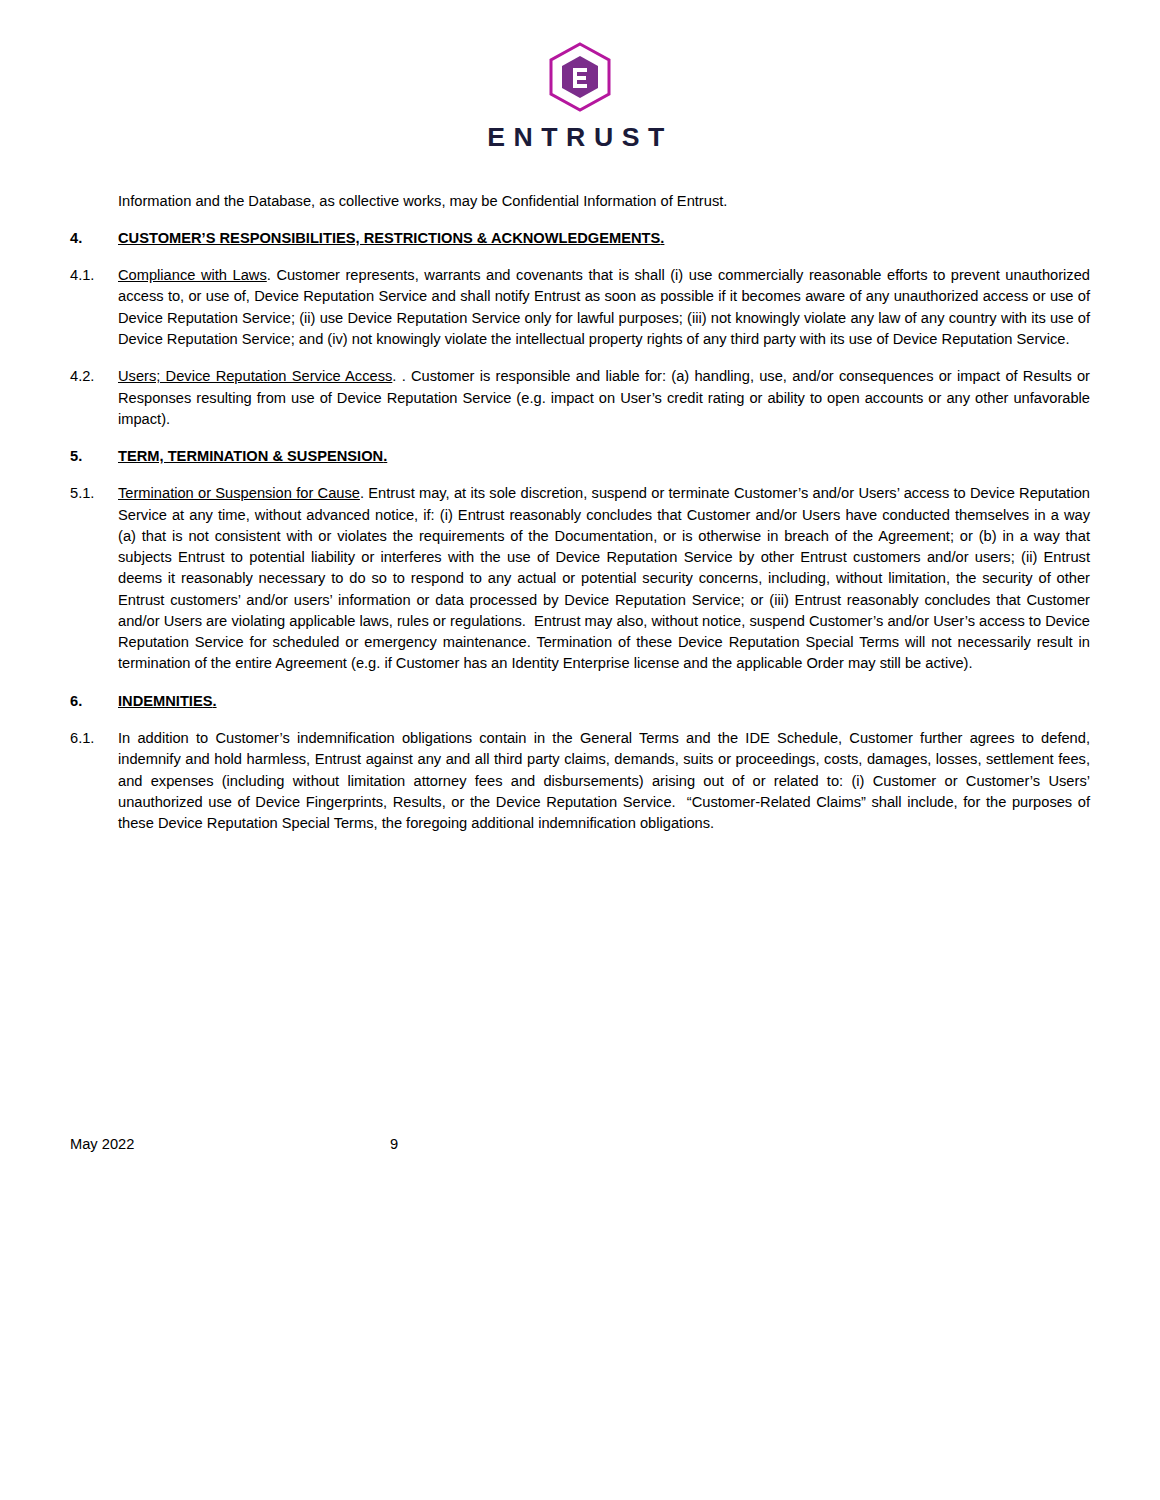ENTRUST
Information and the Database, as collective works, may be Confidential Information of Entrust.
4.
CUSTOMER’S RESPONSIBILITIES, RESTRICTIONS & ACKNOWLEDGEMENTS.
4.1.
Compliance with Laws. Customer represents, warrants and covenants that is shall (i) use commercially reasonable efforts to prevent unauthorized access to, or use of, Device Reputation Service and shall notify Entrust as soon as possible if it becomes aware of any unauthorized access or use of Device Reputation Service; (ii) use Device Reputation Service only for lawful purposes; (iii) not knowingly violate any law of any country with its use of Device Reputation Service; and (iv) not knowingly violate the intellectual property rights of any third party with its use of Device Reputation Service.
4.2.
Users; Device Reputation Service Access. . Customer is responsible and liable for: (a) handling, use, and/or consequences or impact of Results or Responses resulting from use of Device Reputation Service (e.g. impact on User’s credit rating or ability to open accounts or any other unfavorable impact).
5.
TERM, TERMINATION & SUSPENSION.
5.1.
Termination or Suspension for Cause. Entrust may, at its sole discretion, suspend or terminate Customer’s and/or Users’ access to Device Reputation Service at any time, without advanced notice, if: (i) Entrust reasonably concludes that Customer and/or Users have conducted themselves in a way (a) that is not consistent with or violates the requirements of the Documentation, or is otherwise in breach of the Agreement; or (b) in a way that subjects Entrust to potential liability or interferes with the use of Device Reputation Service by other Entrust customers and/or users; (ii) Entrust deems it reasonably necessary to do so to respond to any actual or potential security concerns, including, without limitation, the security of other Entrust customers’ and/or users’ information or data processed by Device Reputation Service; or (iii) Entrust reasonably concludes that Customer and/or Users are violating applicable laws, rules or regulations. Entrust may also, without notice, suspend Customer’s and/or User’s access to Device Reputation Service for scheduled or emergency maintenance. Termination of these Device Reputation Special Terms will not necessarily result in termination of the entire Agreement (e.g. if Customer has an Identity Enterprise license and the applicable Order may still be active).
6.
INDEMNITIES.
6.1.
In addition to Customer’s indemnification obligations contain in the General Terms and the IDE Schedule, Customer further agrees to defend, indemnify and hold harmless, Entrust against any and all third party claims, demands, suits or proceedings, costs, damages, losses, settlement fees, and expenses (including without limitation attorney fees and disbursements) arising out of or related to: (i) Customer or Customer’s Users’ unauthorized use of Device Fingerprints, Results, or the Device Reputation Service. “Customer-Related Claims” shall include, for the purposes of these Device Reputation Special Terms, the foregoing additional indemnification obligations.
May 2022
9